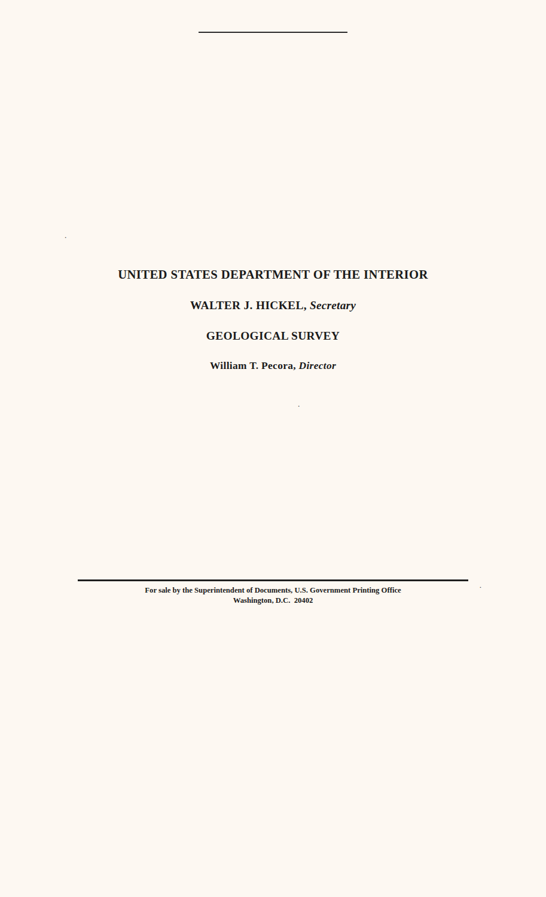United States Department of the Interior
Walter J. Hickel, Secretary
Geological Survey
William T. Pecora, Director
.
.
.
For sale by the Superintendent of Documents, U.S. Government Printing Office
Washington, D.C. 20402